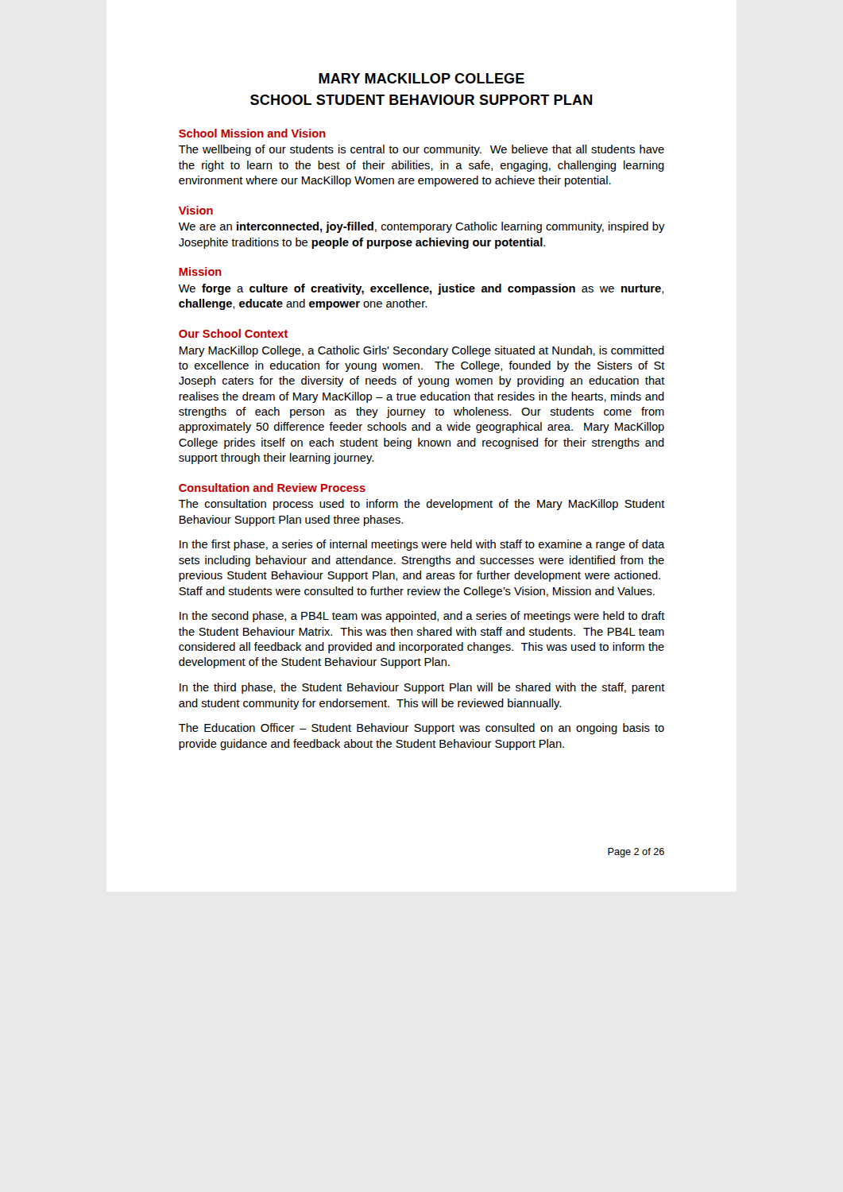MARY MACKILLOP COLLEGE SCHOOL STUDENT BEHAVIOUR SUPPORT PLAN
School Mission and Vision
The wellbeing of our students is central to our community. We believe that all students have the right to learn to the best of their abilities, in a safe, engaging, challenging learning environment where our MacKillop Women are empowered to achieve their potential.
Vision
We are an interconnected, joy-filled, contemporary Catholic learning community, inspired by Josephite traditions to be people of purpose achieving our potential.
Mission
We forge a culture of creativity, excellence, justice and compassion as we nurture, challenge, educate and empower one another.
Our School Context
Mary MacKillop College, a Catholic Girls' Secondary College situated at Nundah, is committed to excellence in education for young women. The College, founded by the Sisters of St Joseph caters for the diversity of needs of young women by providing an education that realises the dream of Mary MacKillop – a true education that resides in the hearts, minds and strengths of each person as they journey to wholeness. Our students come from approximately 50 difference feeder schools and a wide geographical area. Mary MacKillop College prides itself on each student being known and recognised for their strengths and support through their learning journey.
Consultation and Review Process
The consultation process used to inform the development of the Mary MacKillop Student Behaviour Support Plan used three phases.
In the first phase, a series of internal meetings were held with staff to examine a range of data sets including behaviour and attendance. Strengths and successes were identified from the previous Student Behaviour Support Plan, and areas for further development were actioned. Staff and students were consulted to further review the College’s Vision, Mission and Values.
In the second phase, a PB4L team was appointed, and a series of meetings were held to draft the Student Behaviour Matrix. This was then shared with staff and students. The PB4L team considered all feedback and provided and incorporated changes. This was used to inform the development of the Student Behaviour Support Plan.
In the third phase, the Student Behaviour Support Plan will be shared with the staff, parent and student community for endorsement. This will be reviewed biannually.
The Education Officer – Student Behaviour Support was consulted on an ongoing basis to provide guidance and feedback about the Student Behaviour Support Plan.
Page 2 of 26